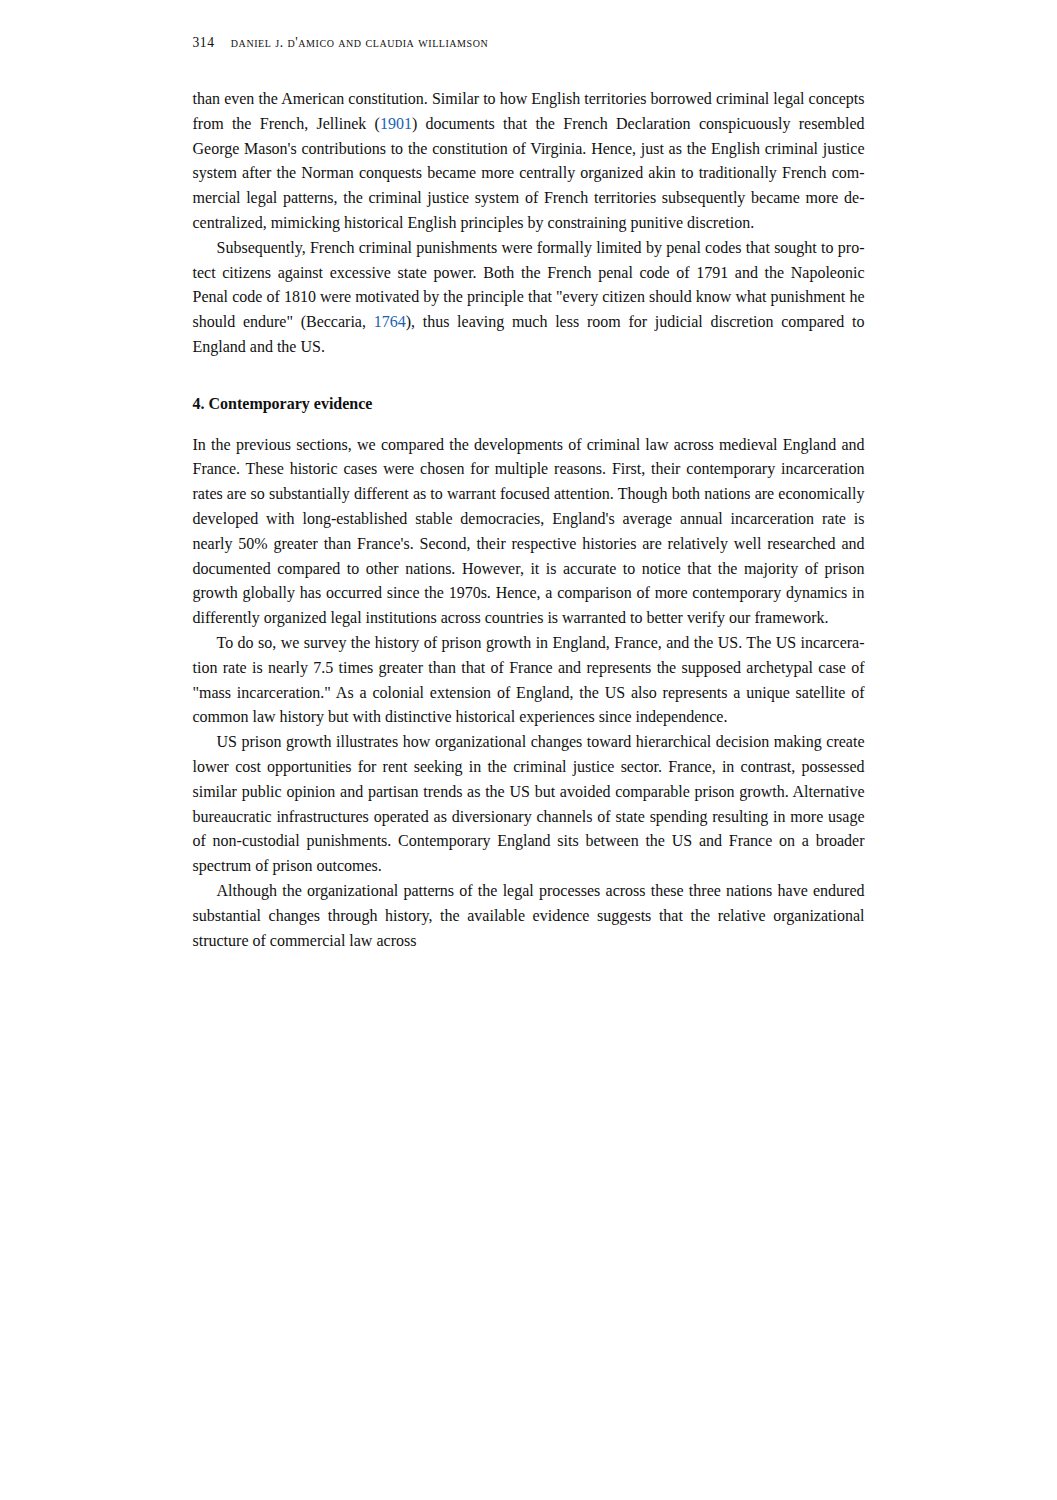314 daniel j. d'amico and claudia williamson
than even the American constitution. Similar to how English territories borrowed criminal legal concepts from the French, Jellinek (1901) documents that the French Declaration conspicuously resembled George Mason's contributions to the constitution of Virginia. Hence, just as the English criminal justice system after the Norman conquests became more centrally organized akin to traditionally French commercial legal patterns, the criminal justice system of French territories subsequently became more decentralized, mimicking historical English principles by constraining punitive discretion.
Subsequently, French criminal punishments were formally limited by penal codes that sought to protect citizens against excessive state power. Both the French penal code of 1791 and the Napoleonic Penal code of 1810 were motivated by the principle that "every citizen should know what punishment he should endure" (Beccaria, 1764), thus leaving much less room for judicial discretion compared to England and the US.
4. Contemporary evidence
In the previous sections, we compared the developments of criminal law across medieval England and France. These historic cases were chosen for multiple reasons. First, their contemporary incarceration rates are so substantially different as to warrant focused attention. Though both nations are economically developed with long-established stable democracies, England's average annual incarceration rate is nearly 50% greater than France's. Second, their respective histories are relatively well researched and documented compared to other nations. However, it is accurate to notice that the majority of prison growth globally has occurred since the 1970s. Hence, a comparison of more contemporary dynamics in differently organized legal institutions across countries is warranted to better verify our framework.
To do so, we survey the history of prison growth in England, France, and the US. The US incarceration rate is nearly 7.5 times greater than that of France and represents the supposed archetypal case of "mass incarceration." As a colonial extension of England, the US also represents a unique satellite of common law history but with distinctive historical experiences since independence.
US prison growth illustrates how organizational changes toward hierarchical decision making create lower cost opportunities for rent seeking in the criminal justice sector. France, in contrast, possessed similar public opinion and partisan trends as the US but avoided comparable prison growth. Alternative bureaucratic infrastructures operated as diversionary channels of state spending resulting in more usage of non-custodial punishments. Contemporary England sits between the US and France on a broader spectrum of prison outcomes.
Although the organizational patterns of the legal processes across these three nations have endured substantial changes through history, the available evidence suggests that the relative organizational structure of commercial law across